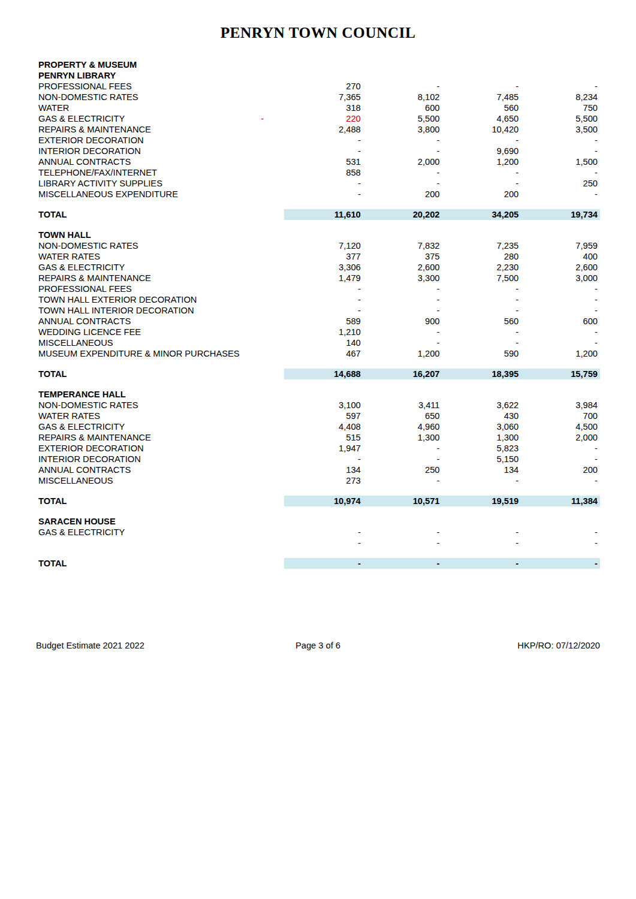PENRYN TOWN COUNCIL
| PROPERTY & MUSEUM | | | | |
| PENRYN LIBRARY | | | | |
| PROFESSIONAL FEES | 270 | - | - | - |
| NON-DOMESTIC RATES | 7,365 | 8,102 | 7,485 | 8,234 |
| WATER | 318 | 600 | 560 | 750 |
| GAS & ELECTRICITY - | 220 | 5,500 | 4,650 | 5,500 |
| REPAIRS & MAINTENANCE | 2,488 | 3,800 | 10,420 | 3,500 |
| EXTERIOR DECORATION | - | - | - | - |
| INTERIOR DECORATION | - | - | 9,690 | - |
| ANNUAL CONTRACTS | 531 | 2,000 | 1,200 | 1,500 |
| TELEPHONE/FAX/INTERNET | 858 | - | - | - |
| LIBRARY ACTIVITY SUPPLIES | - | - | - | 250 |
| MISCELLANEOUS EXPENDITURE | - | 200 | 200 | - |
| TOTAL | 11,610 | 20,202 | 34,205 | 19,734 |
| TOWN HALL | | | | |
| NON-DOMESTIC RATES | 7,120 | 7,832 | 7,235 | 7,959 |
| WATER RATES | 377 | 375 | 280 | 400 |
| GAS & ELECTRICITY | 3,306 | 2,600 | 2,230 | 2,600 |
| REPAIRS & MAINTENANCE | 1,479 | 3,300 | 7,500 | 3,000 |
| PROFESSIONAL FEES | - | - | - | - |
| TOWN HALL EXTERIOR DECORATION | - | - | - | - |
| TOWN HALL INTERIOR DECORATION | - | - | - | - |
| ANNUAL CONTRACTS | 589 | 900 | 560 | 600 |
| WEDDING LICENCE FEE | 1,210 | - | - | - |
| MISCELLANEOUS | 140 | - | - | - |
| MUSEUM EXPENDITURE & MINOR PURCHASES | 467 | 1,200 | 590 | 1,200 |
| TOTAL | 14,688 | 16,207 | 18,395 | 15,759 |
| TEMPERANCE HALL | | | | |
| NON-DOMESTIC RATES | 3,100 | 3,411 | 3,622 | 3,984 |
| WATER RATES | 597 | 650 | 430 | 700 |
| GAS & ELECTRICITY | 4,408 | 4,960 | 3,060 | 4,500 |
| REPAIRS & MAINTENANCE | 515 | 1,300 | 1,300 | 2,000 |
| EXTERIOR DECORATION | 1,947 | - | 5,823 | - |
| INTERIOR DECORATION | - | - | 5,150 | - |
| ANNUAL CONTRACTS | 134 | 250 | 134 | 200 |
| MISCELLANEOUS | 273 | - | - | - |
| TOTAL | 10,974 | 10,571 | 19,519 | 11,384 |
| SARACEN HOUSE | | | | |
| GAS & ELECTRICITY | - | - | - | - |
| | - | - | - | - |
| TOTAL | - | - | - | - |
Budget Estimate 2021 2022
Page 3 of 6
HKP/RO: 07/12/2020